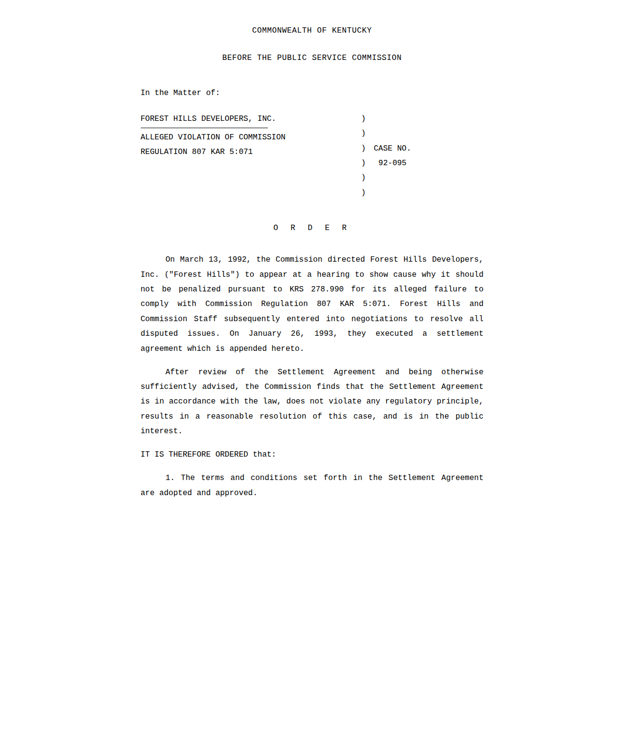COMMONWEALTH OF KENTUCKY
BEFORE THE PUBLIC SERVICE COMMISSION
In the Matter of:
| FOREST HILLS DEVELOPERS, INC. ALLEGED VIOLATION OF COMMISSION REGULATION 807 KAR 5:071 | ) ) ) ) ) ) | CASE NO. 92-095 |
O R D E R
On March 13, 1992, the Commission directed Forest Hills Developers, Inc. ("Forest Hills") to appear at a hearing to show cause why it should not be penalized pursuant to KRS 278.990 for its alleged failure to comply with Commission Regulation 807 KAR 5:071. Forest Hills and Commission Staff subsequently entered into negotiations to resolve all disputed issues. On January 26, 1993, they executed a settlement agreement which is appended hereto.
After review of the Settlement Agreement and being otherwise sufficiently advised, the Commission finds that the Settlement Agreement is in accordance with the law, does not violate any regulatory principle, results in a reasonable resolution of this case, and is in the public interest.
IT IS THEREFORE ORDERED that:
1. The terms and conditions set forth in the Settlement Agreement are adopted and approved.